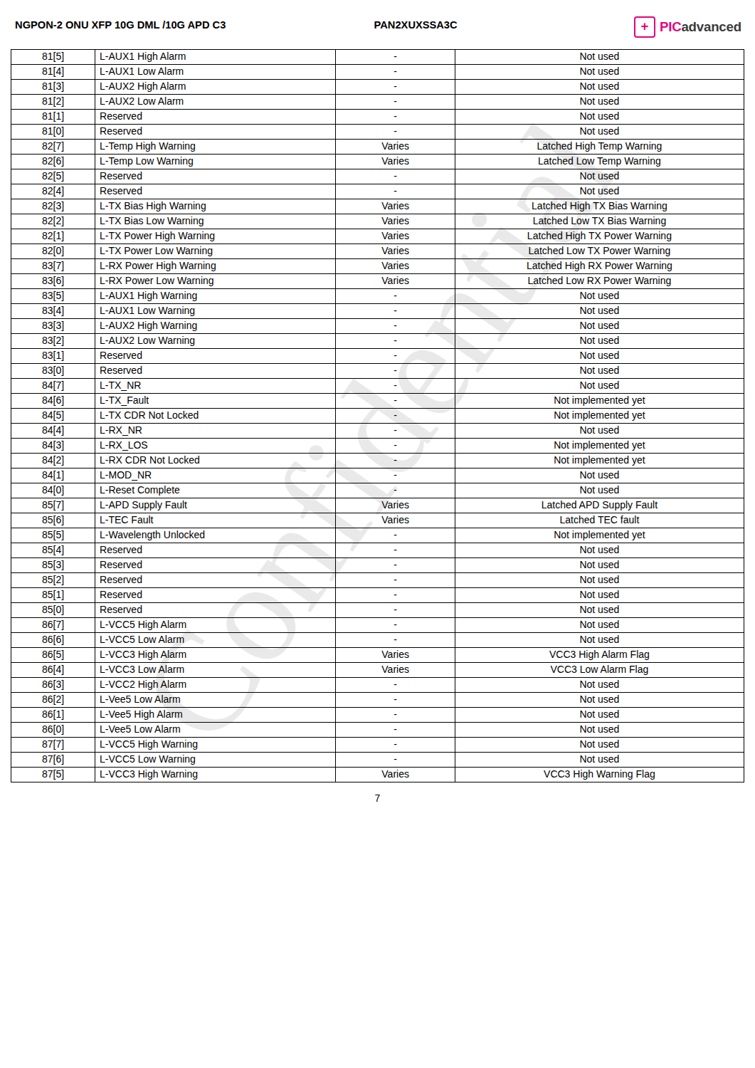Confidential
NGPON-2 ONU XFP 10G DML /10G APD C3
PAN2XUXSSA3C
+ PIC advanced
| 81[5] | L-AUX1 High Alarm | - | Not used |
| 81[4] | L-AUX1 Low Alarm | - | Not used |
| 81[3] | L-AUX2 High Alarm | - | Not used |
| 81[2] | L-AUX2 Low Alarm | - | Not used |
| 81[1] | Reserved | - | Not used |
| 81[0] | Reserved | - | Not used |
| 82[7] | L-Temp High Warning | Varies | Latched High Temp Warning |
| 82[6] | L-Temp Low Warning | Varies | Latched Low Temp Warning |
| 82[5] | Reserved | - | Not used |
| 82[4] | Reserved | - | Not used |
| 82[3] | L-TX Bias High Warning | Varies | Latched High TX Bias Warning |
| 82[2] | L-TX Bias Low Warning | Varies | Latched Low TX Bias Warning |
| 82[1] | L-TX Power High Warning | Varies | Latched High TX Power Warning |
| 82[0] | L-TX Power Low Warning | Varies | Latched Low TX Power Warning |
| 83[7] | L-RX Power High Warning | Varies | Latched High RX Power Warning |
| 83[6] | L-RX Power Low Warning | Varies | Latched Low RX Power Warning |
| 83[5] | L-AUX1 High Warning | - | Not used |
| 83[4] | L-AUX1 Low Warning | - | Not used |
| 83[3] | L-AUX2 High Warning | - | Not used |
| 83[2] | L-AUX2 Low Warning | - | Not used |
| 83[1] | Reserved | - | Not used |
| 83[0] | Reserved | - | Not used |
| 84[7] | L-TX_NR | - | Not used |
| 84[6] | L-TX_Fault | - | Not implemented yet |
| 84[5] | L-TX CDR Not Locked | - | Not implemented yet |
| 84[4] | L-RX_NR | - | Not used |
| 84[3] | L-RX_LOS | - | Not implemented yet |
| 84[2] | L-RX CDR Not Locked | - | Not implemented yet |
| 84[1] | L-MOD_NR | - | Not used |
| 84[0] | L-Reset Complete | - | Not used |
| 85[7] | L-APD Supply Fault | Varies | Latched APD Supply Fault |
| 85[6] | L-TEC Fault | Varies | Latched TEC fault |
| 85[5] | L-Wavelength Unlocked | - | Not implemented yet |
| 85[4] | Reserved | - | Not used |
| 85[3] | Reserved | - | Not used |
| 85[2] | Reserved | - | Not used |
| 85[1] | Reserved | - | Not used |
| 85[0] | Reserved | - | Not used |
| 86[7] | L-VCC5 High Alarm | - | Not used |
| 86[6] | L-VCC5 Low Alarm | - | Not used |
| 86[5] | L-VCC3 High Alarm | Varies | VCC3 High Alarm Flag |
| 86[4] | L-VCC3 Low Alarm | Varies | VCC3 Low Alarm Flag |
| 86[3] | L-VCC2 High Alarm | - | Not used |
| 86[2] | L-Vee5 Low Alarm | - | Not used |
| 86[1] | L-Vee5 High Alarm | - | Not used |
| 86[0] | L-Vee5 Low Alarm | - | Not used |
| 87[7] | L-VCC5 High Warning | - | Not used |
| 87[6] | L-VCC5 Low Warning | - | Not used |
| 87[5] | L-VCC3 High Warning | Varies | VCC3 High Warning Flag |
7